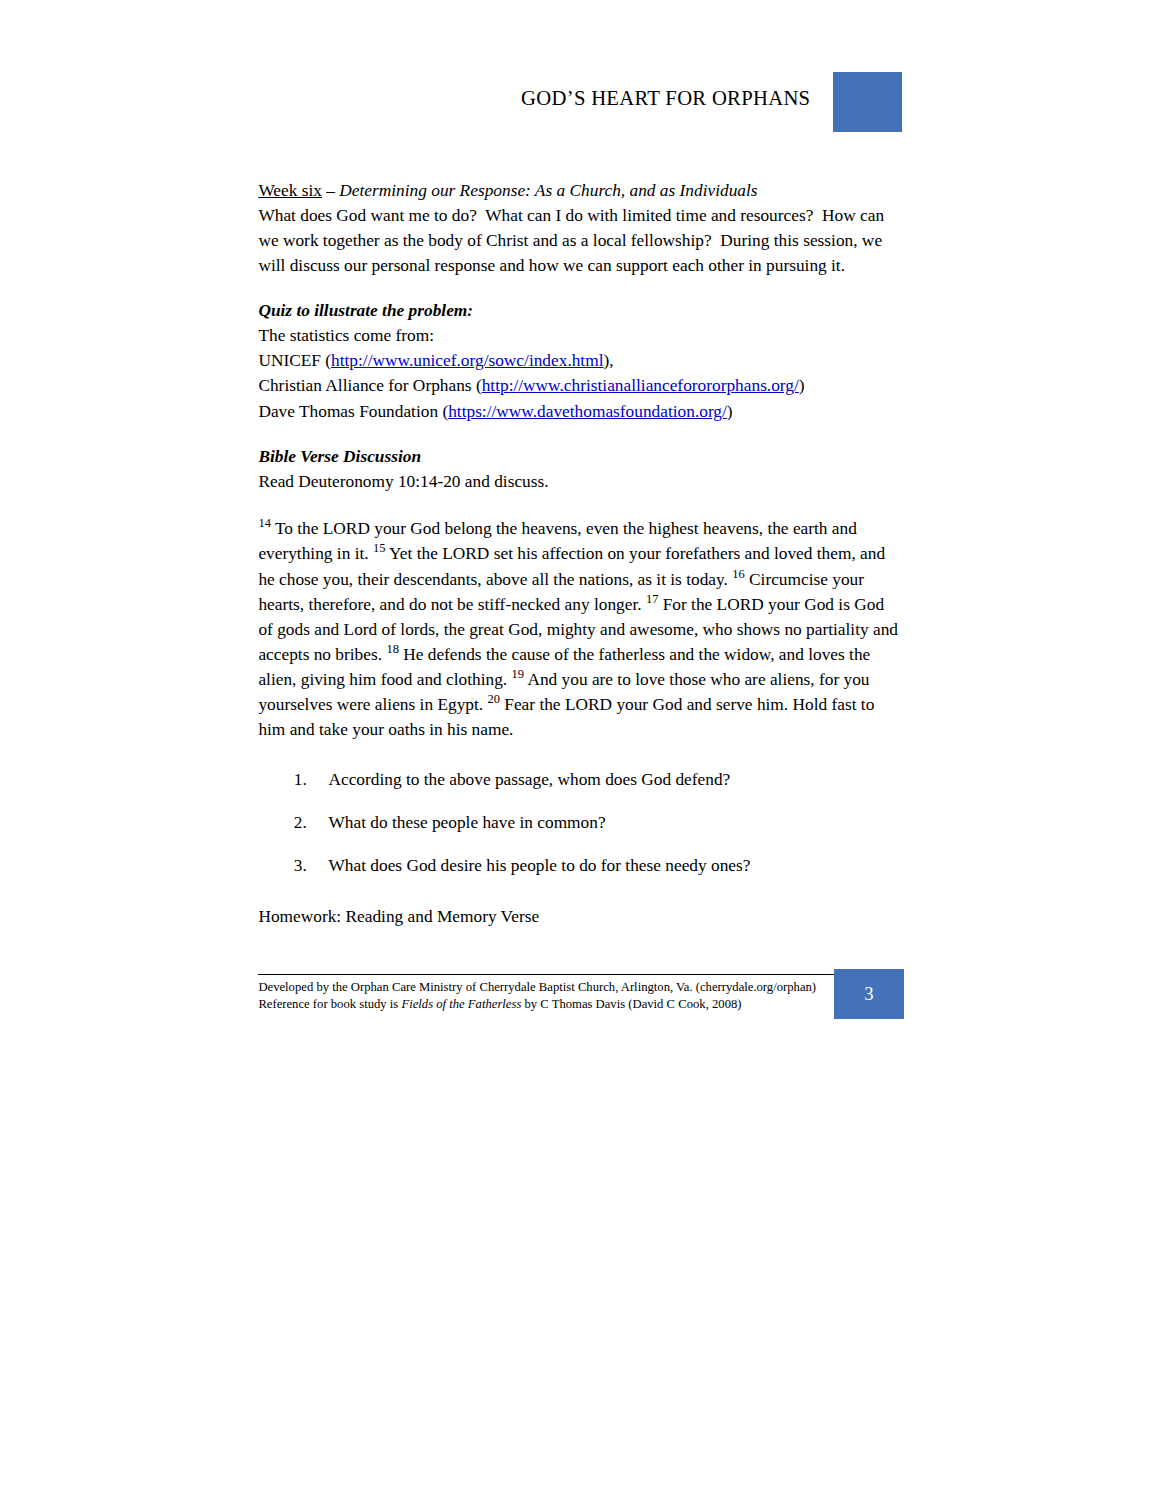GOD’S HEART FOR ORPHANS
Week six – Determining our Response: As a Church, and as Individuals
What does God want me to do? What can I do with limited time and resources? How can we work together as the body of Christ and as a local fellowship? During this session, we will discuss our personal response and how we can support each other in pursuing it.
Quiz to illustrate the problem:
The statistics come from:
UNICEF (http://www.unicef.org/sowc/index.html),
Christian Alliance for Orphans (http://www.christianallianceforororphans.org/)
Dave Thomas Foundation (https://www.davethomasfoundation.org/)
Bible Verse Discussion
Read Deuteronomy 10:14-20 and discuss.
14 To the LORD your God belong the heavens, even the highest heavens, the earth and everything in it. 15 Yet the LORD set his affection on your forefathers and loved them, and he chose you, their descendants, above all the nations, as it is today. 16 Circumcise your hearts, therefore, and do not be stiff-necked any longer. 17 For the LORD your God is God of gods and Lord of lords, the great God, mighty and awesome, who shows no partiality and accepts no bribes. 18 He defends the cause of the fatherless and the widow, and loves the alien, giving him food and clothing. 19 And you are to love those who are aliens, for you yourselves were aliens in Egypt. 20 Fear the LORD your God and serve him. Hold fast to him and take your oaths in his name.
According to the above passage, whom does God defend?
What do these people have in common?
What does God desire his people to do for these needy ones?
Homework: Reading and Memory Verse
Developed by the Orphan Care Ministry of Cherrydale Baptist Church, Arlington, Va. (cherrydale.org/orphan)
Reference for book study is Fields of the Fatherless by C Thomas Davis (David C Cook, 2008)
3